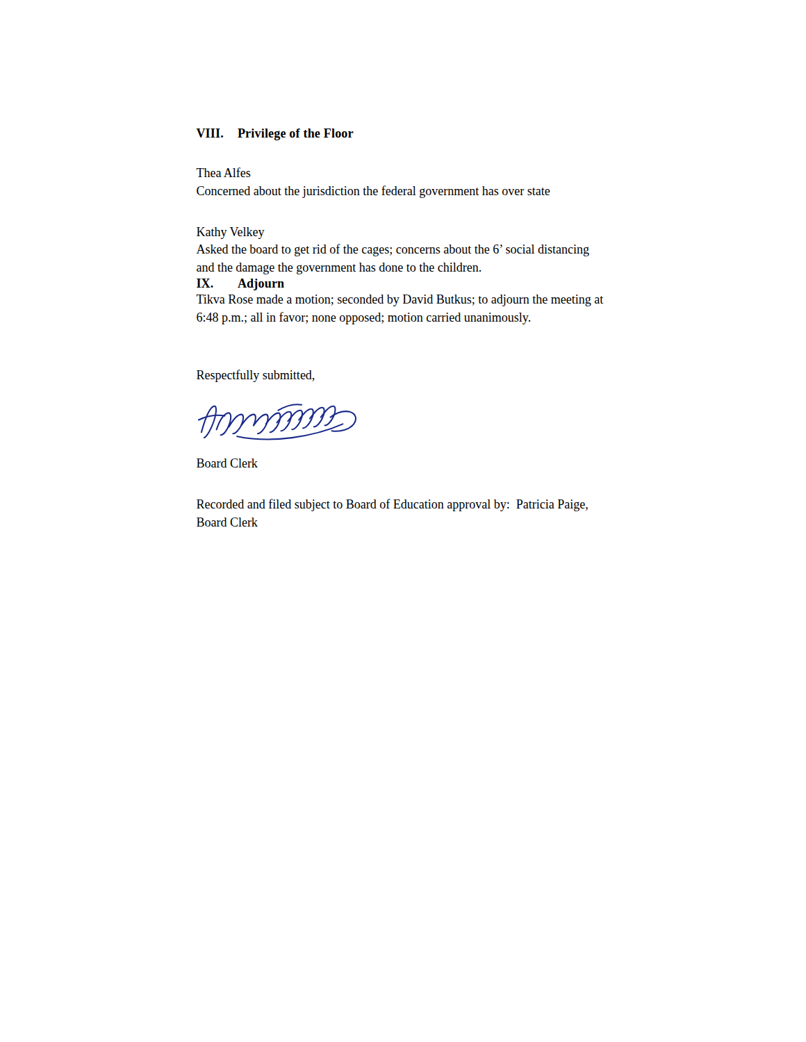VIII. Privilege of the Floor
Thea Alfes
Concerned about the jurisdiction the federal government has over state
Kathy Velkey
Asked the board to get rid of the cages; concerns about the 6’ social distancing and the damage the government has done to the children.
IX. Adjourn
Tikva Rose made a motion; seconded by David Butkus; to adjourn the meeting at 6:48 p.m.; all in favor; none opposed; motion carried unanimously.
Respectfully submitted,
Board Clerk
Recorded and filed subject to Board of Education approval by: Patricia Paige, Board Clerk